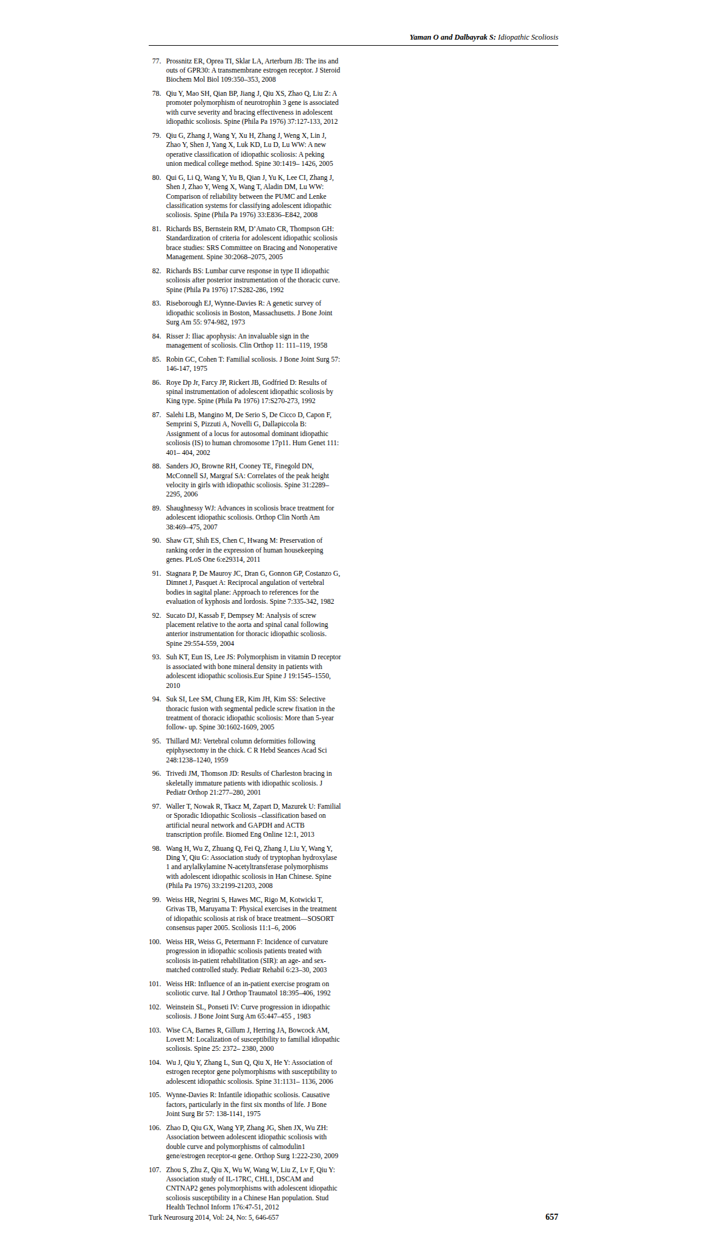Yaman O and Dalbayrak S: Idiopathic Scoliosis
77. Prossnitz ER, Oprea TI, Sklar LA, Arterburn JB: The ins and outs of GPR30: A transmembrane estrogen receptor. J Steroid Biochem Mol Biol 109:350–353, 2008
78. Qiu Y, Mao SH, Qian BP, Jiang J, Qiu XS, Zhao Q, Liu Z: A promoter polymorphism of neurotrophin 3 gene is associated with curve severity and bracing effectiveness in adolescent idiopathic scoliosis. Spine (Phila Pa 1976) 37:127-133, 2012
79. Qiu G, Zhang J, Wang Y, Xu H, Zhang J, Weng X, Lin J, Zhao Y, Shen J, Yang X, Luk KD, Lu D, Lu WW: A new operative classification of idiopathic scoliosis: A peking union medical college method. Spine 30:1419– 1426, 2005
80. Qui G, Li Q, Wang Y, Yu B, Qian J, Yu K, Lee CI, Zhang J, Shen J, Zhao Y, Weng X, Wang T, Aladin DM, Lu WW: Comparison of reliability between the PUMC and Lenke classification systems for classifying adolescent idiopathic scoliosis. Spine (Phila Pa 1976) 33:E836–E842, 2008
81. Richards BS, Bernstein RM, D’Amato CR, Thompson GH: Standardization of criteria for adolescent idiopathic scoliosis brace studies: SRS Committee on Bracing and Nonoperative Management. Spine 30:2068–2075, 2005
82. Richards BS: Lumbar curve response in type II idiopathic scoliosis after posterior instrumentation of the thoracic curve. Spine (Phila Pa 1976) 17:S282-286, 1992
83. Riseborough EJ, Wynne-Davies R: A genetic survey of idiopathic scoliosis in Boston, Massachusetts. J Bone Joint Surg Am 55: 974-982, 1973
84. Risser J: Iliac apophysis: An invaluable sign in the management of scoliosis. Clin Orthop 11: 111–119, 1958
85. Robin GC, Cohen T: Familial scoliosis. J Bone Joint Surg 57: 146-147, 1975
86. Roye Dp Jr, Farcy JP, Rickert JB, Godfried D: Results of spinal instrumentation of adolescent idiopathic scoliosis by King type. Spine (Phila Pa 1976) 17:S270-273, 1992
87. Salehi LB, Mangino M, De Serio S, De Cicco D, Capon F, Semprini S, Pizzuti A, Novelli G, Dallapiccola B: Assignment of a locus for autosomal dominant idiopathic scoliosis (IS) to human chromosome 17p11. Hum Genet 111: 401– 404, 2002
88. Sanders JO, Browne RH, Cooney TE, Finegold DN, McConnell SJ, Margraf SA: Correlates of the peak height velocity in girls with idiopathic scoliosis. Spine 31:2289–2295, 2006
89. Shaughnessy WJ: Advances in scoliosis brace treatment for adolescent idiopathic scoliosis. Orthop Clin North Am 38:469–475, 2007
90. Shaw GT, Shih ES, Chen C, Hwang M: Preservation of ranking order in the expression of human housekeeping genes. PLoS One 6:e29314, 2011
91. Stagnara P, De Mauroy JC, Dran G, Gonnon GP, Costanzo G, Dimnet J, Pasquet A: Reciprocal angulation of vertebral bodies in sagital plane: Approach to references for the evaluation of kyphosis and lordosis. Spine 7:335-342, 1982
92. Sucato DJ, Kassab F, Dempsey M: Analysis of screw placement relative to the aorta and spinal canal following anterior instrumentation for thoracic idiopathic scoliosis. Spine 29:554-559, 2004
93. Suh KT, Eun IS, Lee JS: Polymorphism in vitamin D receptor is associated with bone mineral density in patients with adolescent idiopathic scoliosis.Eur Spine J 19:1545–1550, 2010
94. Suk SI, Lee SM, Chung ER, Kim JH, Kim SS: Selective thoracic fusion with segmental pedicle screw fixation in the treatment of thoracic idiopathic scoliosis: More than 5-year follow- up. Spine 30:1602-1609, 2005
95. Thillard MJ: Vertebral column deformities following epiphysectomy in the chick. C R Hebd Seances Acad Sci 248:1238–1240, 1959
96. Trivedi JM, Thomson JD: Results of Charleston bracing in skeletally immature patients with idiopathic scoliosis. J Pediatr Orthop 21:277–280, 2001
97. Waller T, Nowak R, Tkacz M, Zapart D, Mazurek U: Familial or Sporadic Idiopathic Scoliosis –classification based on artificial neural network and GAPDH and ACTB transcription profile. Biomed Eng Online 12:1, 2013
98. Wang H, Wu Z, Zhuang Q, Fei Q, Zhang J, Liu Y, Wang Y, Ding Y, Qiu G: Association study of tryptophan hydroxylase 1 and arylalkylamine N-acetyltransferase polymorphisms with adolescent idiopathic scoliosis in Han Chinese. Spine (Phila Pa 1976) 33:2199-21203, 2008
99. Weiss HR, Negrini S, Hawes MC, Rigo M, Kotwicki T, Grivas TB, Maruyama T: Physical exercises in the treatment of idiopathic scoliosis at risk of brace treatment—SOSORT consensus paper 2005. Scoliosis 11:1–6, 2006
100. Weiss HR, Weiss G, Petermann F: Incidence of curvature progression in idiopathic scoliosis patients treated with scoliosis in-patient rehabilitation (SIR): an age- and sex-matched controlled study. Pediatr Rehabil 6:23–30, 2003
101. Weiss HR: Influence of an in-patient exercise program on scoliotic curve. Ital J Orthop Traumatol 18:395–406, 1992
102. Weinstein SL, Ponseti IV: Curve progression in idiopathic scoliosis. J Bone Joint Surg Am 65:447–455 , 1983
103. Wise CA, Barnes R, Gillum J, Herring JA, Bowcock AM, Lovett M: Localization of susceptibility to familial idiopathic scoliosis. Spine 25: 2372– 2380, 2000
104. Wu J, Qiu Y, Zhang L, Sun Q, Qiu X, He Y: Association of estrogen receptor gene polymorphisms with susceptibility to adolescent idiopathic scoliosis. Spine 31:1131– 1136, 2006
105. Wynne-Davies R: Infantile idiopathic scoliosis. Causative factors, particularly in the first six months of life. J Bone Joint Surg Br 57: 138-1141, 1975
106. Zhao D, Qiu GX, Wang YP, Zhang JG, Shen JX, Wu ZH: Association between adolescent idiopathic scoliosis with double curve and polymorphisms of calmodulin1 gene/estrogen receptor-α gene. Orthop Surg 1:222-230, 2009
107. Zhou S, Zhu Z, Qiu X, Wu W, Wang W, Liu Z, Lv F, Qiu Y: Association study of IL-17RC, CHL1, DSCAM and CNTNAP2 genes polymorphisms with adolescent idiopathic scoliosis susceptibility in a Chinese Han population. Stud Health Technol Inform 176:47-51, 2012
Turk Neurosurg 2014, Vol: 24, No: 5, 646-657 657